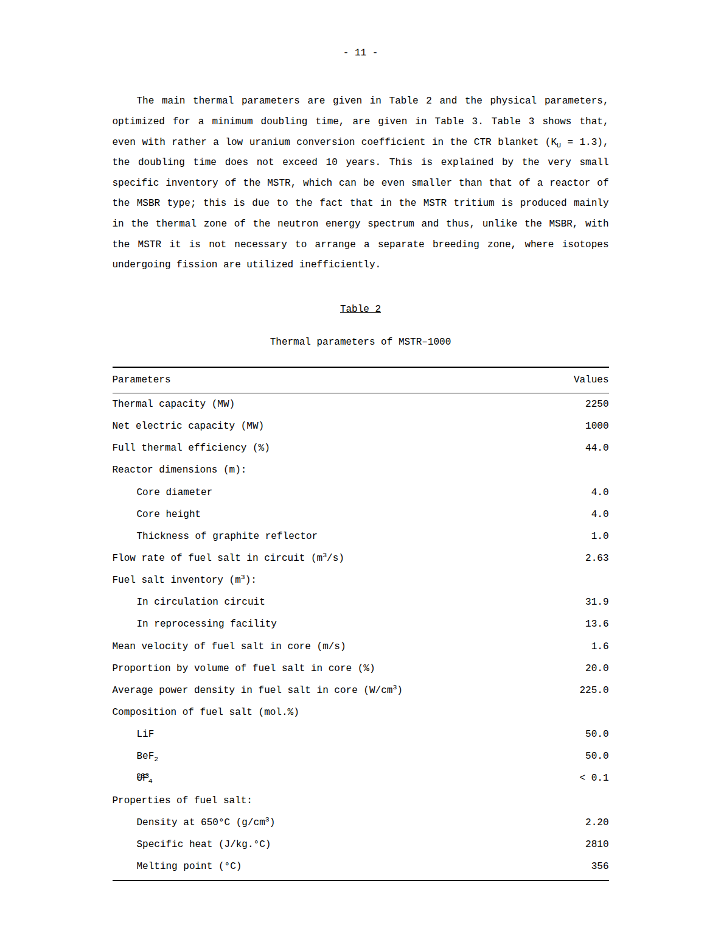- 11 -
The main thermal parameters are given in Table 2 and the physical parameters, optimized for a minimum doubling time, are given in Table 3. Table 3 shows that, even with rather a low uranium conversion coefficient in the CTR blanket (KU = 1.3), the doubling time does not exceed 10 years. This is explained by the very small specific inventory of the MSTR, which can be even smaller than that of a reactor of the MSBR type; this is due to the fact that in the MSTR tritium is produced mainly in the thermal zone of the neutron energy spectrum and thus, unlike the MSBR, with the MSTR it is not necessary to arrange a separate breeding zone, where isotopes undergoing fission are utilized inefficiently.
Table 2
Thermal parameters of MSTR–1000
| Parameters | Values |
| --- | --- |
| Thermal capacity (MW) | 2250 |
| Net electric capacity (MW) | 1000 |
| Full thermal efficiency (%) | 44.0 |
| Reactor dimensions (m): | |
| Core diameter | 4.0 |
| Core height | 4.0 |
| Thickness of graphite reflector | 1.0 |
| Flow rate of fuel salt in circuit (m 3 /s) | 2.63 |
| Fuel salt inventory (m 3 ): | |
| In circulation circuit | 31.9 |
| In reprocessing facility | 13.6 |
| Mean velocity of fuel salt in core (m/s) | 1.6 |
| Proportion by volume of fuel salt in core (%) | 20.0 |
| Average power density in fuel salt in core (W/cm 3 ) | 225.0 |
| Composition of fuel salt (mol.%) | |
| LiF | 50.0 |
| BeF 2 | 50.0 |
| 233 UF 4 | < 0.1 |
| Properties of fuel salt: | |
| Density at 650°C (g/cm 3 ) | 2.20 |
| Specific heat (J/kg.°C) | 2810 |
| Melting point (°C) | 356 |